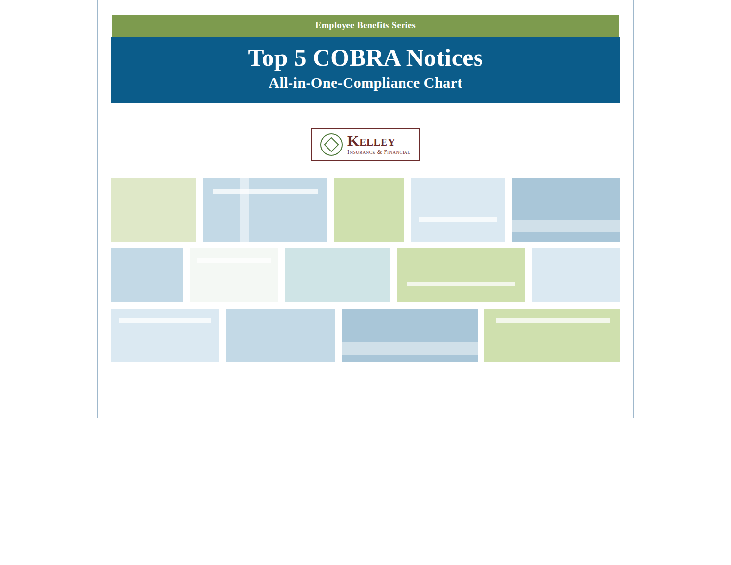Employee Benefits Series
Top 5 COBRA Notices
All-in-One-Compliance Chart
Kelley
Insurance & Financial